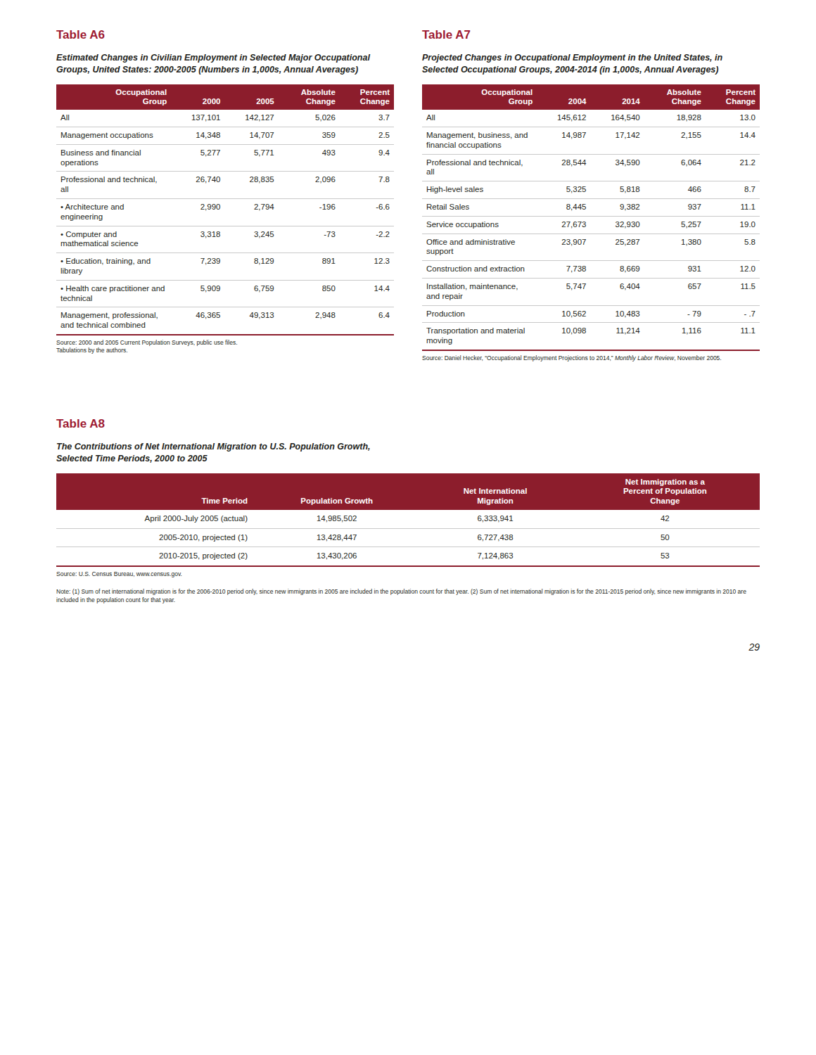Table A6
Estimated Changes in Civilian Employment in Selected Major Occupational Groups, United States: 2000-2005 (Numbers in 1,000s, Annual Averages)
| Occupational Group | 2000 | 2005 | Absolute Change | Percent Change |
| --- | --- | --- | --- | --- |
| All | 137,101 | 142,127 | 5,026 | 3.7 |
| Management occupations | 14,348 | 14,707 | 359 | 2.5 |
| Business and financial operations | 5,277 | 5,771 | 493 | 9.4 |
| Professional and technical, all | 26,740 | 28,835 | 2,096 | 7.8 |
| • Architecture and engineering | 2,990 | 2,794 | -196 | -6.6 |
| • Computer and mathematical science | 3,318 | 3,245 | -73 | -2.2 |
| • Education, training, and library | 7,239 | 8,129 | 891 | 12.3 |
| • Health care practitioner and technical | 5,909 | 6,759 | 850 | 14.4 |
| Management, professional, and technical combined | 46,365 | 49,313 | 2,948 | 6.4 |
Source: 2000 and 2005 Current Population Surveys, public use files.
Tabulations by the authors.
Table A7
Projected Changes in Occupational Employment in the United States, in Selected Occupational Groups, 2004-2014 (in 1,000s, Annual Averages)
| Occupational Group | 2004 | 2014 | Absolute Change | Percent Change |
| --- | --- | --- | --- | --- |
| All | 145,612 | 164,540 | 18,928 | 13.0 |
| Management, business, and financial occupations | 14,987 | 17,142 | 2,155 | 14.4 |
| Professional and technical, all | 28,544 | 34,590 | 6,064 | 21.2 |
| High-level sales | 5,325 | 5,818 | 466 | 8.7 |
| Retail Sales | 8,445 | 9,382 | 937 | 11.1 |
| Service occupations | 27,673 | 32,930 | 5,257 | 19.0 |
| Office and administrative support | 23,907 | 25,287 | 1,380 | 5.8 |
| Construction and extraction | 7,738 | 8,669 | 931 | 12.0 |
| Installation, maintenance, and repair | 5,747 | 6,404 | 657 | 11.5 |
| Production | 10,562 | 10,483 | - 79 | - .7 |
| Transportation and material moving | 10,098 | 11,214 | 1,116 | 11.1 |
Source: Daniel Hecker, “Occupational Employment Projections to 2014,” Monthly Labor Review, November 2005.
Table A8
The Contributions of Net International Migration to U.S. Population Growth,
Selected Time Periods, 2000 to 2005
| Time Period | Population Growth | Net International Migration | Net Immigration as a Percent of Population Change |
| --- | --- | --- | --- |
| April 2000-July 2005 (actual) | 14,985,502 | 6,333,941 | 42 |
| 2005-2010, projected (1) | 13,428,447 | 6,727,438 | 50 |
| 2010-2015, projected (2) | 13,430,206 | 7,124,863 | 53 |
Source: U.S. Census Bureau, www.census.gov.
Note: (1) Sum of net international migration is for the 2006-2010 period only, since new immigrants in 2005 are included in the population count for that year. (2) Sum of net international migration is for the 2011-2015 period only, since new immigrants in 2010 are included in the population count for that year.
29